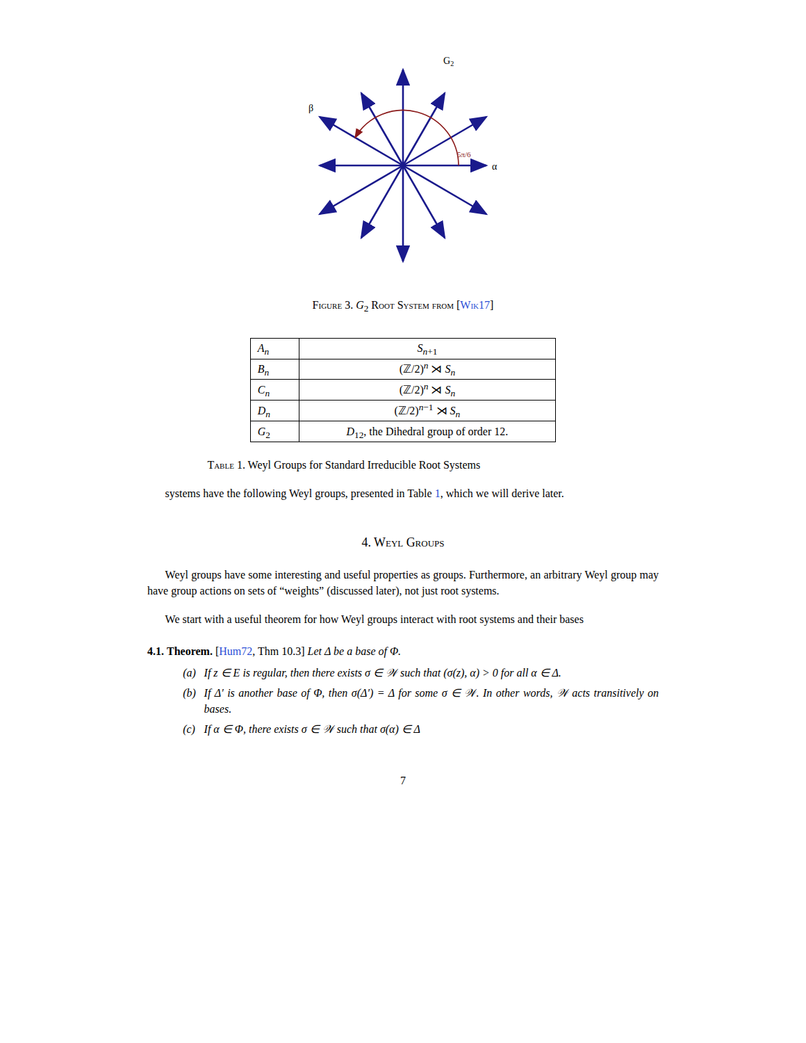5π/6 α β G2
Figure 3. G2 Root System from [Wik17]
| A n | S n +1 |
| B n | (ℤ/2) n ⋊ S n |
| C n | (ℤ/2) n ⋊ S n |
| D n | (ℤ/2) n −1 ⋊ S n |
| G 2 | D 12 , the Dihedral group of order 12. |
Table 1. Weyl Groups for Standard Irreducible Root Systems
systems have the following Weyl groups, presented in Table 1, which we will derive later.
4. Weyl Groups
Weyl groups have some interesting and useful properties as groups. Furthermore, an arbitrary Weyl group may have group actions on sets of “weights” (discussed later), not just root systems.
We start with a useful theorem for how Weyl groups interact with root systems and their bases
4.1. Theorem. [Hum72, Thm 10.3] Let Δ be a base of Φ.
(a) If z ∈ E is regular, then there exists σ ∈ 𝒲 such that (σ(z), α) > 0 for all α ∈ Δ.
(b) If Δ′ is another base of Φ, then σ(Δ′) = Δ for some σ ∈ 𝒲. In other words, 𝒲 acts transitively on bases.
(c) If α ∈ Φ, there exists σ ∈ 𝒲 such that σ(α) ∈ Δ
7